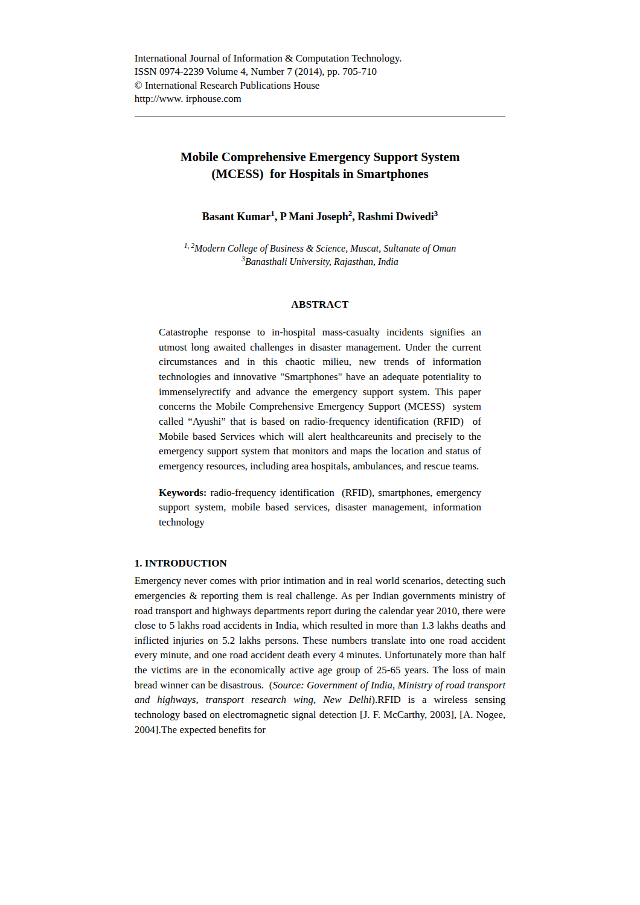International Journal of Information & Computation Technology.
ISSN 0974-2239 Volume 4, Number 7 (2014), pp. 705-710
© International Research Publications House
http://www. irphouse.com
Mobile Comprehensive Emergency Support System
(MCESS) for Hospitals in Smartphones
Basant Kumar1, P Mani Joseph2, Rashmi Dwivedi3
1, 2Modern College of Business & Science, Muscat, Sultanate of Oman
3Banasthali University, Rajasthan, India
ABSTRACT
Catastrophe response to in-hospital mass-casualty incidents signifies an utmost long awaited challenges in disaster management. Under the current circumstances and in this chaotic milieu, new trends of information technologies and innovative "Smartphones" have an adequate potentiality to immenselyrectify and advance the emergency support system. This paper concerns the Mobile Comprehensive Emergency Support (MCESS) system called “Ayushi” that is based on radio-frequency identification (RFID) of Mobile based Services which will alert healthcareunits and precisely to the emergency support system that monitors and maps the location and status of emergency resources, including area hospitals, ambulances, and rescue teams.
Keywords: radio-frequency identification (RFID), smartphones, emergency support system, mobile based services, disaster management, information technology
1. Introduction
Emergency never comes with prior intimation and in real world scenarios, detecting such emergencies & reporting them is real challenge. As per Indian governments ministry of road transport and highways departments report during the calendar year 2010, there were close to 5 lakhs road accidents in India, which resulted in more than 1.3 lakhs deaths and inflicted injuries on 5.2 lakhs persons. These numbers translate into one road accident every minute, and one road accident death every 4 minutes. Unfortunately more than half the victims are in the economically active age group of 25-65 years. The loss of main bread winner can be disastrous. (Source: Government of India, Ministry of road transport and highways, transport research wing, New Delhi).RFID is a wireless sensing technology based on electromagnetic signal detection [J. F. McCarthy, 2003], [A. Nogee, 2004].The expected benefits for